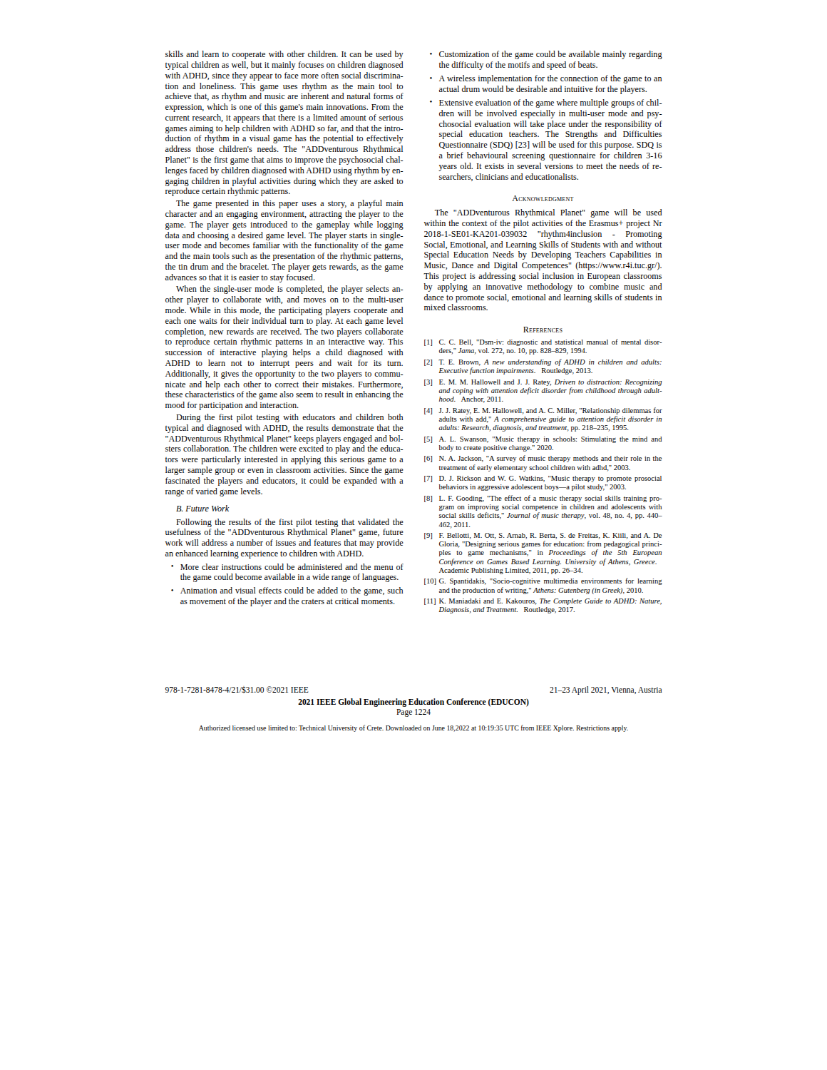skills and learn to cooperate with other children. It can be used by typical children as well, but it mainly focuses on children diagnosed with ADHD, since they appear to face more often social discrimination and loneliness. This game uses rhythm as the main tool to achieve that, as rhythm and music are inherent and natural forms of expression, which is one of this game's main innovations. From the current research, it appears that there is a limited amount of serious games aiming to help children with ADHD so far, and that the introduction of rhythm in a visual game has the potential to effectively address those children's needs. The "ADDventurous Rhythmical Planet" is the first game that aims to improve the psychosocial challenges faced by children diagnosed with ADHD using rhythm by engaging children in playful activities during which they are asked to reproduce certain rhythmic patterns.
The game presented in this paper uses a story, a playful main character and an engaging environment, attracting the player to the game. The player gets introduced to the gameplay while logging data and choosing a desired game level. The player starts in single-user mode and becomes familiar with the functionality of the game and the main tools such as the presentation of the rhythmic patterns, the tin drum and the bracelet. The player gets rewards, as the game advances so that it is easier to stay focused.
When the single-user mode is completed, the player selects another player to collaborate with, and moves on to the multi-user mode. While in this mode, the participating players cooperate and each one waits for their individual turn to play. At each game level completion, new rewards are received. The two players collaborate to reproduce certain rhythmic patterns in an interactive way. This succession of interactive playing helps a child diagnosed with ADHD to learn not to interrupt peers and wait for its turn. Additionally, it gives the opportunity to the two players to communicate and help each other to correct their mistakes. Furthermore, these characteristics of the game also seem to result in enhancing the mood for participation and interaction.
During the first pilot testing with educators and children both typical and diagnosed with ADHD, the results demonstrate that the "ADDventurous Rhythmical Planet" keeps players engaged and bolsters collaboration. The children were excited to play and the educators were particularly interested in applying this serious game to a larger sample group or even in classroom activities. Since the game fascinated the players and educators, it could be expanded with a range of varied game levels.
B. Future Work
Following the results of the first pilot testing that validated the usefulness of the "ADDventurous Rhythmical Planet" game, future work will address a number of issues and features that may provide an enhanced learning experience to children with ADHD.
More clear instructions could be administered and the menu of the game could become available in a wide range of languages.
Animation and visual effects could be added to the game, such as movement of the player and the craters at critical moments.
Customization of the game could be available mainly regarding the difficulty of the motifs and speed of beats.
A wireless implementation for the connection of the game to an actual drum would be desirable and intuitive for the players.
Extensive evaluation of the game where multiple groups of children will be involved especially in multi-user mode and psychosocial evaluation will take place under the responsibility of special education teachers. The Strengths and Difficulties Questionnaire (SDQ) [23] will be used for this purpose. SDQ is a brief behavioural screening questionnaire for children 3-16 years old. It exists in several versions to meet the needs of researchers, clinicians and educationalists.
Acknowledgment
The "ADDventurous Rhythmical Planet" game will be used within the context of the pilot activities of the Erasmus+ project Nr 2018-1-SE01-KA201-039032 "rhythm4inclusion - Promoting Social, Emotional, and Learning Skills of Students with and without Special Education Needs by Developing Teachers Capabilities in Music, Dance and Digital Competences" (https://www.r4i.tuc.gr/). This project is addressing social inclusion in European classrooms by applying an innovative methodology to combine music and dance to promote social, emotional and learning skills of students in mixed classrooms.
References
[1] C. C. Bell, "Dsm-iv: diagnostic and statistical manual of mental disorders," Jama, vol. 272, no. 10, pp. 828–829, 1994.
[2] T. E. Brown, A new understanding of ADHD in children and adults: Executive function impairments. Routledge, 2013.
[3] E. M. M. Hallowell and J. J. Ratey, Driven to distraction: Recognizing and coping with attention deficit disorder from childhood through adulthood. Anchor, 2011.
[4] J. J. Ratey, E. M. Hallowell, and A. C. Miller, "Relationship dilemmas for adults with add," A comprehensive guide to attention deficit disorder in adults: Research, diagnosis, and treatment, pp. 218–235, 1995.
[5] A. L. Swanson, "Music therapy in schools: Stimulating the mind and body to create positive change." 2020.
[6] N. A. Jackson, "A survey of music therapy methods and their role in the treatment of early elementary school children with adhd," 2003.
[7] D. J. Rickson and W. G. Watkins, "Music therapy to promote prosocial behaviors in aggressive adolescent boys—a pilot study," 2003.
[8] L. F. Gooding, "The effect of a music therapy social skills training program on improving social competence in children and adolescents with social skills deficits," Journal of music therapy, vol. 48, no. 4, pp. 440–462, 2011.
[9] F. Bellotti, M. Ott, S. Arnab, R. Berta, S. de Freitas, K. Kiili, and A. De Gloria, "Designing serious games for education: from pedagogical principles to game mechanisms," in Proceedings of the 5th European Conference on Games Based Learning. University of Athens, Greece. Academic Publishing Limited, 2011, pp. 26–34.
[10] G. Spantidakis, "Socio-cognitive multimedia environments for learning and the production of writing," Athens: Gutenberg (in Greek), 2010.
[11] K. Maniadaki and E. Kakouros, The Complete Guide to ADHD: Nature, Diagnosis, and Treatment. Routledge, 2017.
978-1-7281-8478-4/21/$31.00 ©2021 IEEE 21–23 April 2021, Vienna, Austria
2021 IEEE Global Engineering Education Conference (EDUCON)
Page 1224
Authorized licensed use limited to: Technical University of Crete. Downloaded on June 18,2022 at 10:19:35 UTC from IEEE Xplore. Restrictions apply.